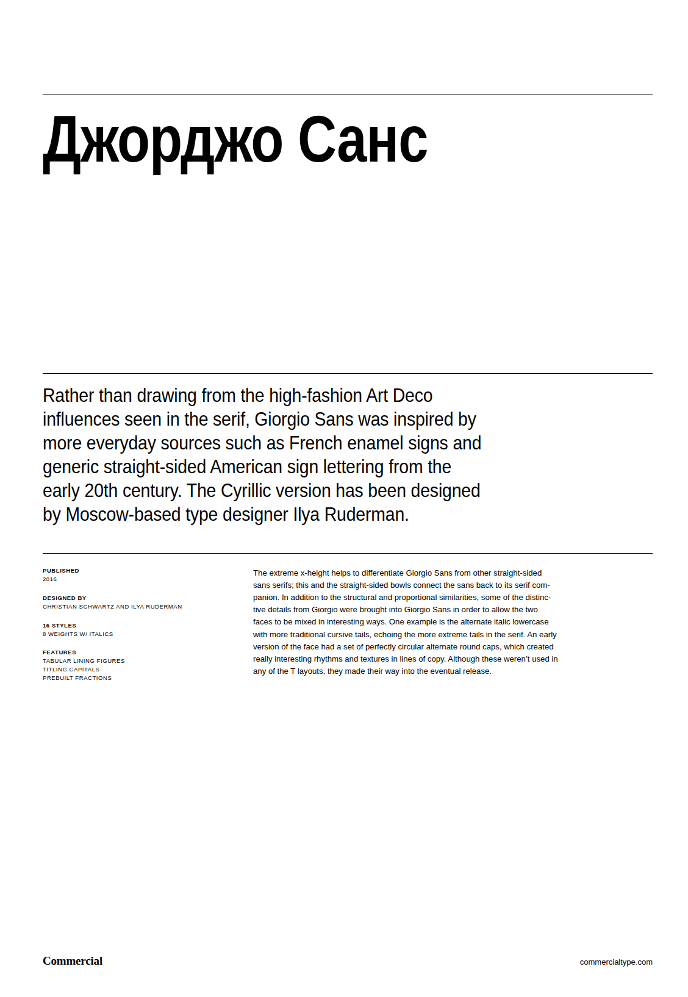Джорджо Санс
Rather than drawing from the high-fashion Art Deco influences seen in the serif, Giorgio Sans was inspired by more everyday sources such as French enamel signs and generic straight-sided American sign lettering from the early 20th century. The Cyrillic version has been designed by Moscow-based type designer Ilya Ruderman.
Published
2016
Designed by
Christian Schwartz and Ilya Ruderman
16 styles
8 weights w/ italics
Features
Tabular lining figures
Titling capitals
Prebuilt fractions
The extreme x-height helps to differentiate Giorgio Sans from other straight-sided sans serifs; this and the straight-sided bowls connect the sans back to its serif companion. In addition to the structural and proportional similarities, some of the distinctive details from Giorgio were brought into Giorgio Sans in order to allow the two faces to be mixed in interesting ways. One example is the alternate italic lowercase with more traditional cursive tails, echoing the more extreme tails in the serif. An early version of the face had a set of perfectly circular alternate round caps, which created really interesting rhythms and textures in lines of copy. Although these weren’t used in any of the T layouts, they made their way into the eventual release.
Commercial
commercialtype.com